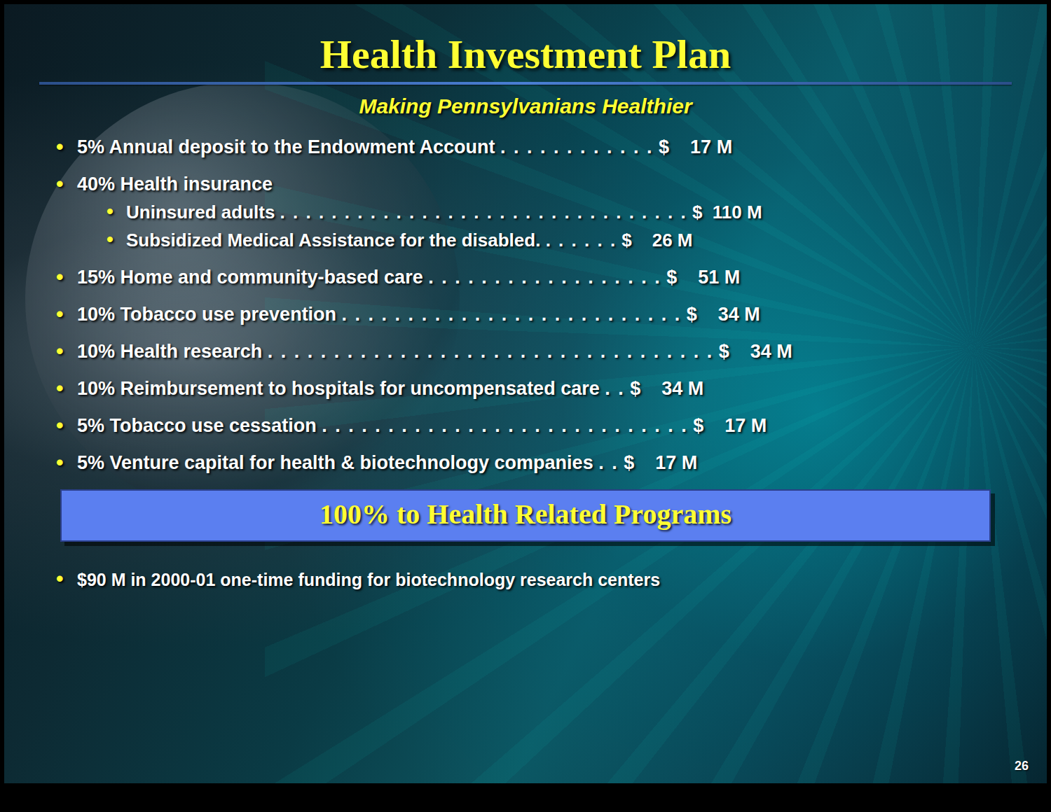Health Investment Plan
Making Pennsylvanians Healthier
5% Annual deposit to the Endowment Account . . . . . . . . . . . . $ 17 M
40% Health insurance
Uninsured adults . . . . . . . . . . . . . . . . . . . . . . . . . . . . . . . . $ 110 M
Subsidized Medical Assistance for the disabled. . . . . . . $ 26 M
15% Home and community-based care . . . . . . . . . . . . . . . . . . $ 51 M
10% Tobacco use prevention . . . . . . . . . . . . . . . . . . . . . . . . . . $ 34 M
10% Health research . . . . . . . . . . . . . . . . . . . . . . . . . . . . . . . . . . $ 34 M
10% Reimbursement to hospitals for uncompensated care . . $ 34 M
5% Tobacco use cessation . . . . . . . . . . . . . . . . . . . . . . . . . . . . $ 17 M
5% Venture capital for health & biotechnology companies . . $ 17 M
100% to Health Related Programs
$90 M in 2000-01 one-time funding for biotechnology research centers
26